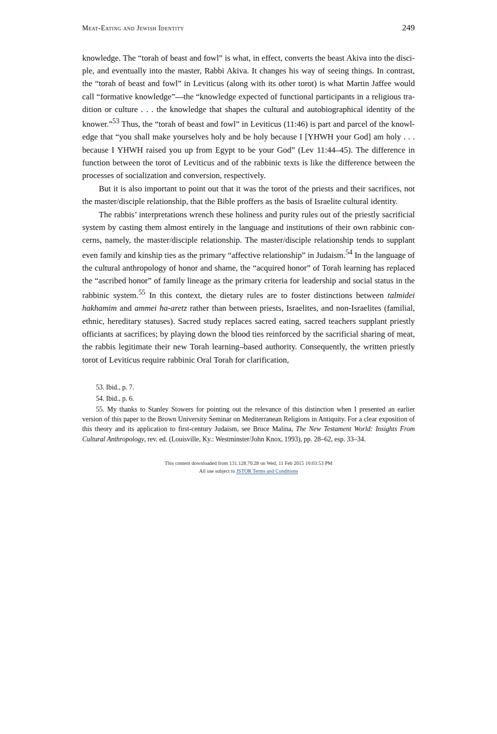Meat-Eating and Jewish Identity 249
knowledge. The “torah of beast and fowl” is what, in effect, converts the beast Akiva into the disciple, and eventually into the master, Rabbi Akiva. It changes his way of seeing things. In contrast, the “torah of beast and fowl” in Leviticus (along with its other torot) is what Martin Jaffee would call “formative knowledge”—the “knowledge expected of functional participants in a religious tradition or culture . . . the knowledge that shapes the cultural and autobiographical identity of the knower.”53 Thus, the “torah of beast and fowl” in Leviticus (11:46) is part and parcel of the knowledge that “you shall make yourselves holy and be holy because I [YHWH your God] am holy . . . because I YHWH raised you up from Egypt to be your God” (Lev 11:44–45). The difference in function between the torot of Leviticus and of the rabbinic texts is like the difference between the processes of socialization and conversion, respectively.
But it is also important to point out that it was the torot of the priests and their sacrifices, not the master/disciple relationship, that the Bible proffers as the basis of Israelite cultural identity.
The rabbis’ interpretations wrench these holiness and purity rules out of the priestly sacrificial system by casting them almost entirely in the language and institutions of their own rabbinic concerns, namely, the master/disciple relationship. The master/disciple relationship tends to supplant even family and kinship ties as the primary “affective relationship” in Judaism.54 In the language of the cultural anthropology of honor and shame, the “acquired honor” of Torah learning has replaced the “ascribed honor” of family lineage as the primary criteria for leadership and social status in the rabbinic system.55 In this context, the dietary rules are to foster distinctions between talmidei hakhamim and ammei ha-aretz rather than between priests, Israelites, and non-Israelites (familial, ethnic, hereditary statuses). Sacred study replaces sacred eating, sacred teachers supplant priestly officiants at sacrifices; by playing down the blood ties reinforced by the sacrificial sharing of meat, the rabbis legitimate their new Torah learning–based authority. Consequently, the written priestly torot of Leviticus require rabbinic Oral Torah for clarification,
53. Ibid., p. 7.
54. Ibid., p. 6.
55. My thanks to Stanley Stowers for pointing out the relevance of this distinction when I presented an earlier version of this paper to the Brown University Seminar on Mediterranean Religions in Antiquity. For a clear exposition of this theory and its application to first-century Judaism, see Bruce Malina, The New Testament World: Insights From Cultural Anthropology, rev. ed. (Louisville, Ky.: Westminster/John Knox, 1993), pp. 28–62, esp. 33–34.
This content downloaded from 131.128.70.28 on Wed, 11 Feb 2015 16:03:53 PM
All use subject to JSTOR Terms and Conditions